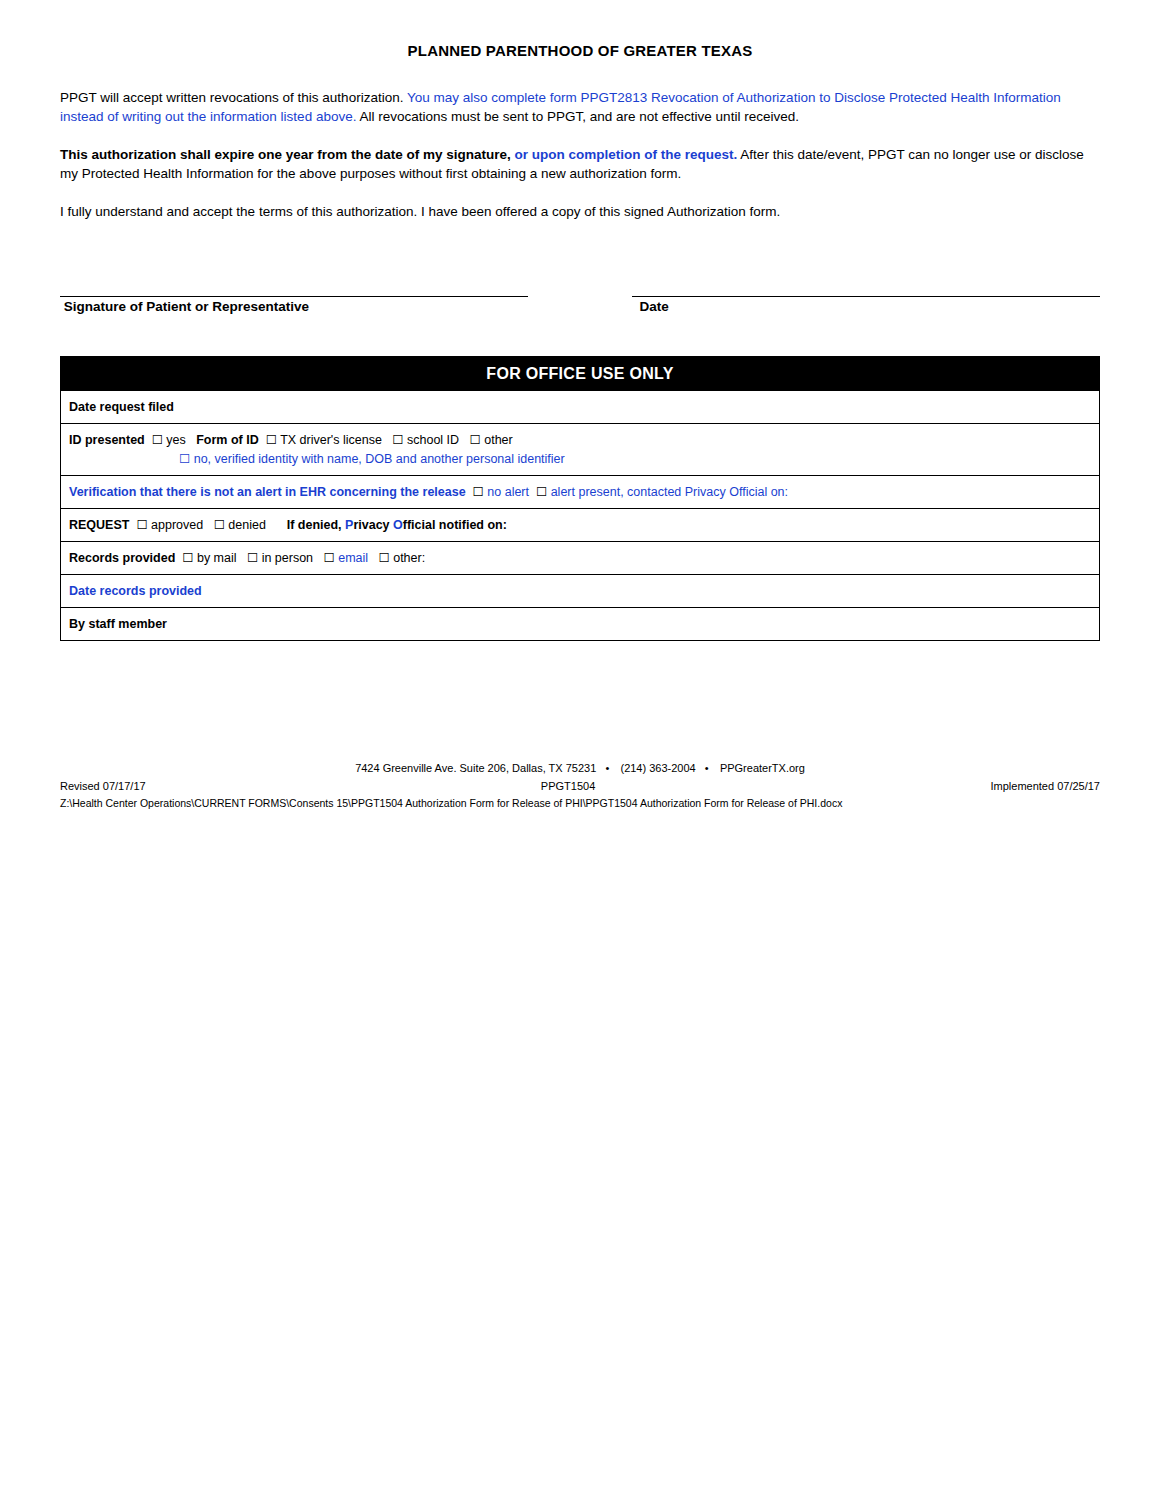PLANNED PARENTHOOD OF GREATER TEXAS
PPGT will accept written revocations of this authorization. You may also complete form PPGT2813 Revocation of Authorization to Disclose Protected Health Information instead of writing out the information listed above. All revocations must be sent to PPGT, and are not effective until received.
This authorization shall expire one year from the date of my signature, or upon completion of the request. After this date/event, PPGT can no longer use or disclose my Protected Health Information for the above purposes without first obtaining a new authorization form.
I fully understand and accept the terms of this authorization. I have been offered a copy of this signed Authorization form.
| Signature of Patient or Representative | | Date |
| FOR OFFICE USE ONLY |
| --- |
| Date request filed |
| ID presented ☐ yes Form of ID ☐ TX driver's license ☐ school ID ☐ other ☐ no, verified identity with name, DOB and another personal identifier |
| Verification that there is not an alert in EHR concerning the release ☐ no alert ☐ alert present, contacted Privacy Official on: |
| REQUEST ☐ approved ☐ denied If denied, P rivacy O fficial notified on: |
| Records provided ☐ by mail ☐ in person ☐ email ☐ other: |
| Date records provided |
| By staff member |
7424 Greenville Ave. Suite 206, Dallas, TX 75231 • (214) 363-2004 • PPGreaterTX.org
Revised 07/17/17 PPGT1504 Implemented 07/25/17
Z:\Health Center Operations\CURRENT FORMS\Consents 15\PPGT1504 Authorization Form for Release of PHI\PPGT1504 Authorization Form for Release of PHI.docx